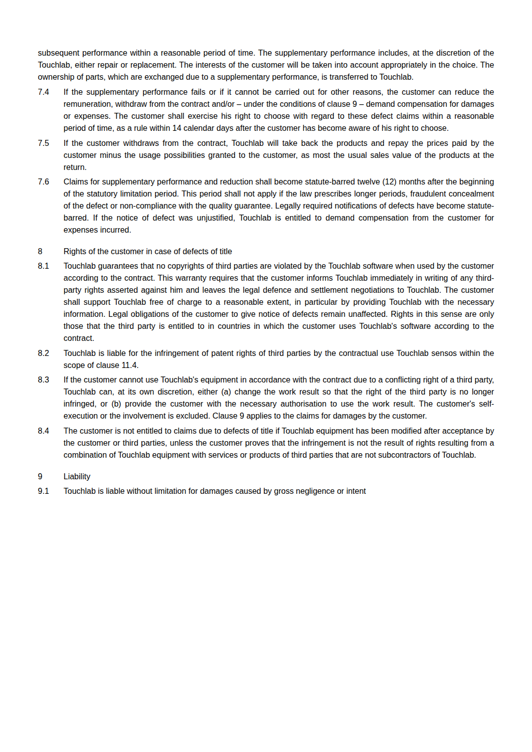subsequent performance within a reasonable period of time. The supplementary performance includes, at the discretion of the Touchlab, either repair or replacement. The interests of the customer will be taken into account appropriately in the choice. The ownership of parts, which are exchanged due to a supplementary performance, is transferred to Touchlab.
7.4
If the supplementary performance fails or if it cannot be carried out for other reasons, the customer can reduce the remuneration, withdraw from the contract and/or – under the conditions of clause 9 – demand compensation for damages or expenses. The customer shall exercise his right to choose with regard to these defect claims within a reasonable period of time, as a rule within 14 calendar days after the customer has become aware of his right to choose.
7.5
If the customer withdraws from the contract, Touchlab will take back the products and repay the prices paid by the customer minus the usage possibilities granted to the customer, as most the usual sales value of the products at the return.
7.6
Claims for supplementary performance and reduction shall become statute-barred twelve (12) months after the beginning of the statutory limitation period. This period shall not apply if the law prescribes longer periods, fraudulent concealment of the defect or non-compliance with the quality guarantee. Legally required notifications of defects have become statute-barred. If the notice of defect was unjustified, Touchlab is entitled to demand compensation from the customer for expenses incurred.
8
Rights of the customer in case of defects of title
8.1
Touchlab guarantees that no copyrights of third parties are violated by the Touchlab software when used by the customer according to the contract. This warranty requires that the customer informs Touchlab immediately in writing of any third-party rights asserted against him and leaves the legal defence and settlement negotiations to Touchlab. The customer shall support Touchlab free of charge to a reasonable extent, in particular by providing Touchlab with the necessary information. Legal obligations of the customer to give notice of defects remain unaffected. Rights in this sense are only those that the third party is entitled to in countries in which the customer uses Touchlab's software according to the contract.
8.2
Touchlab is liable for the infringement of patent rights of third parties by the contractual use Touchlab sensos within the scope of clause 11.4.
8.3
If the customer cannot use Touchlab's equipment in accordance with the contract due to a conflicting right of a third party, Touchlab can, at its own discretion, either (a) change the work result so that the right of the third party is no longer infringed, or (b) provide the customer with the necessary authorisation to use the work result. The customer's self-execution or the involvement is excluded. Clause 9 applies to the claims for damages by the customer.
8.4
The customer is not entitled to claims due to defects of title if Touchlab equipment has been modified after acceptance by the customer or third parties, unless the customer proves that the infringement is not the result of rights resulting from a combination of Touchlab equipment with services or products of third parties that are not subcontractors of Touchlab.
9
Liability
9.1
Touchlab is liable without limitation for damages caused by gross negligence or intent